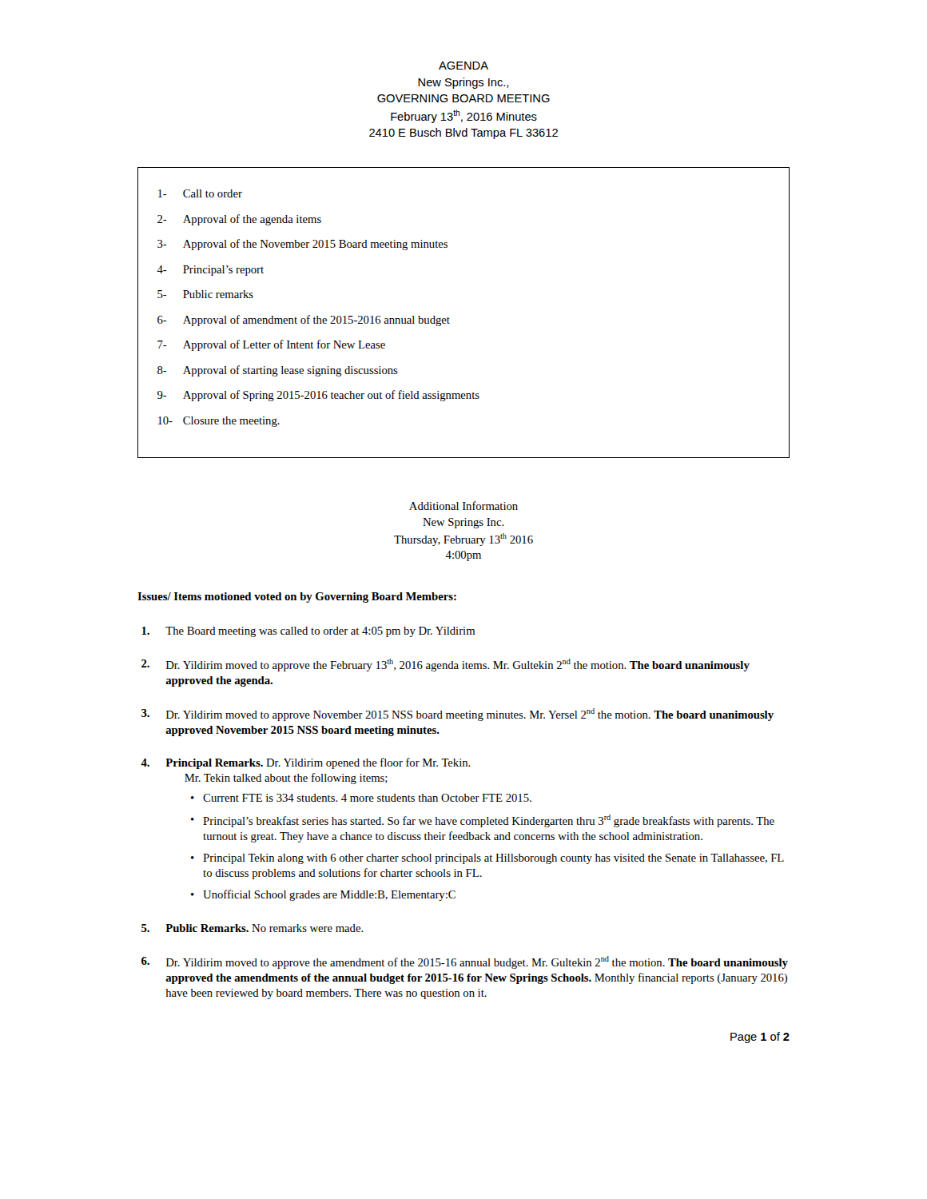AGENDA
New Springs Inc.,
GOVERNING BOARD MEETING
February 13th, 2016 Minutes
2410 E Busch Blvd Tampa FL 33612
Call to order
Approval of the agenda items
Approval of the November 2015 Board meeting minutes
Principal’s report
Public remarks
Approval of amendment of the 2015-2016 annual budget
Approval of Letter of Intent for New Lease
Approval of starting lease signing discussions
Approval of Spring 2015-2016 teacher out of field assignments
Closure the meeting.
Additional Information
New Springs Inc.
Thursday, February 13th 2016
4:00pm
Issues/ Items motioned voted on by Governing Board Members:
The Board meeting was called to order at 4:05 pm by Dr. Yildirim
Dr. Yildirim moved to approve the February 13th, 2016 agenda items. Mr. Gultekin 2nd the motion. The board unanimously approved the agenda.
Dr. Yildirim moved to approve November 2015 NSS board meeting minutes. Mr. Yersel 2nd the motion. The board unanimously approved November 2015 NSS board meeting minutes.
Principal Remarks. Dr. Yildirim opened the floor for Mr. Tekin.
Mr. Tekin talked about the following items;
Current FTE is 334 students. 4 more students than October FTE 2015.
Principal’s breakfast series has started. So far we have completed Kindergarten thru 3rd grade breakfasts with parents. The turnout is great. They have a chance to discuss their feedback and concerns with the school administration.
Principal Tekin along with 6 other charter school principals at Hillsborough county has visited the Senate in Tallahassee, FL to discuss problems and solutions for charter schools in FL.
Unofficial School grades are Middle:B, Elementary:C
Public Remarks. No remarks were made.
Dr. Yildirim moved to approve the amendment of the 2015-16 annual budget. Mr. Gultekin 2nd the motion. The board unanimously approved the amendments of the annual budget for 2015-16 for New Springs Schools. Monthly financial reports (January 2016) have been reviewed by board members. There was no question on it.
Page 1 of 2